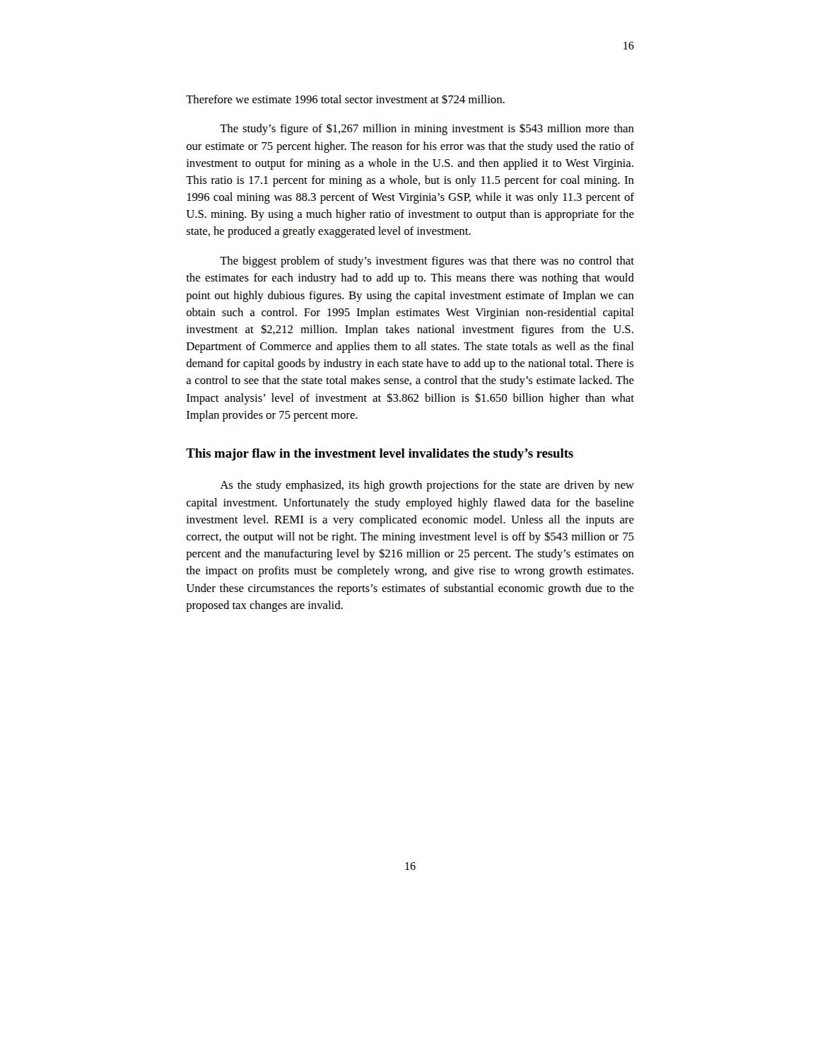16
Therefore we estimate 1996 total sector investment at $724 million.
The study’s figure of $1,267 million in mining investment is $543 million more than our estimate or 75 percent higher. The reason for his error was that the study used the ratio of investment to output for mining as a whole in the U.S. and then applied it to West Virginia. This ratio is 17.1 percent for mining as a whole, but is only 11.5 percent for coal mining. In 1996 coal mining was 88.3 percent of West Virginia’s GSP, while it was only 11.3 percent of U.S. mining. By using a much higher ratio of investment to output than is appropriate for the state, he produced a greatly exaggerated level of investment.
The biggest problem of study’s investment figures was that there was no control that the estimates for each industry had to add up to. This means there was nothing that would point out highly dubious figures. By using the capital investment estimate of Implan we can obtain such a control. For 1995 Implan estimates West Virginian non-residential capital investment at $2,212 million. Implan takes national investment figures from the U.S. Department of Commerce and applies them to all states. The state totals as well as the final demand for capital goods by industry in each state have to add up to the national total. There is a control to see that the state total makes sense, a control that the study’s estimate lacked. The Impact analysis’ level of investment at $3.862 billion is $1.650 billion higher than what Implan provides or 75 percent more.
This major flaw in the investment level invalidates the study’s results
As the study emphasized, its high growth projections for the state are driven by new capital investment. Unfortunately the study employed highly flawed data for the baseline investment level. REMI is a very complicated economic model. Unless all the inputs are correct, the output will not be right. The mining investment level is off by $543 million or 75 percent and the manufacturing level by $216 million or 25 percent. The study’s estimates on the impact on profits must be completely wrong, and give rise to wrong growth estimates. Under these circumstances the reports’s estimates of substantial economic growth due to the proposed tax changes are invalid.
16